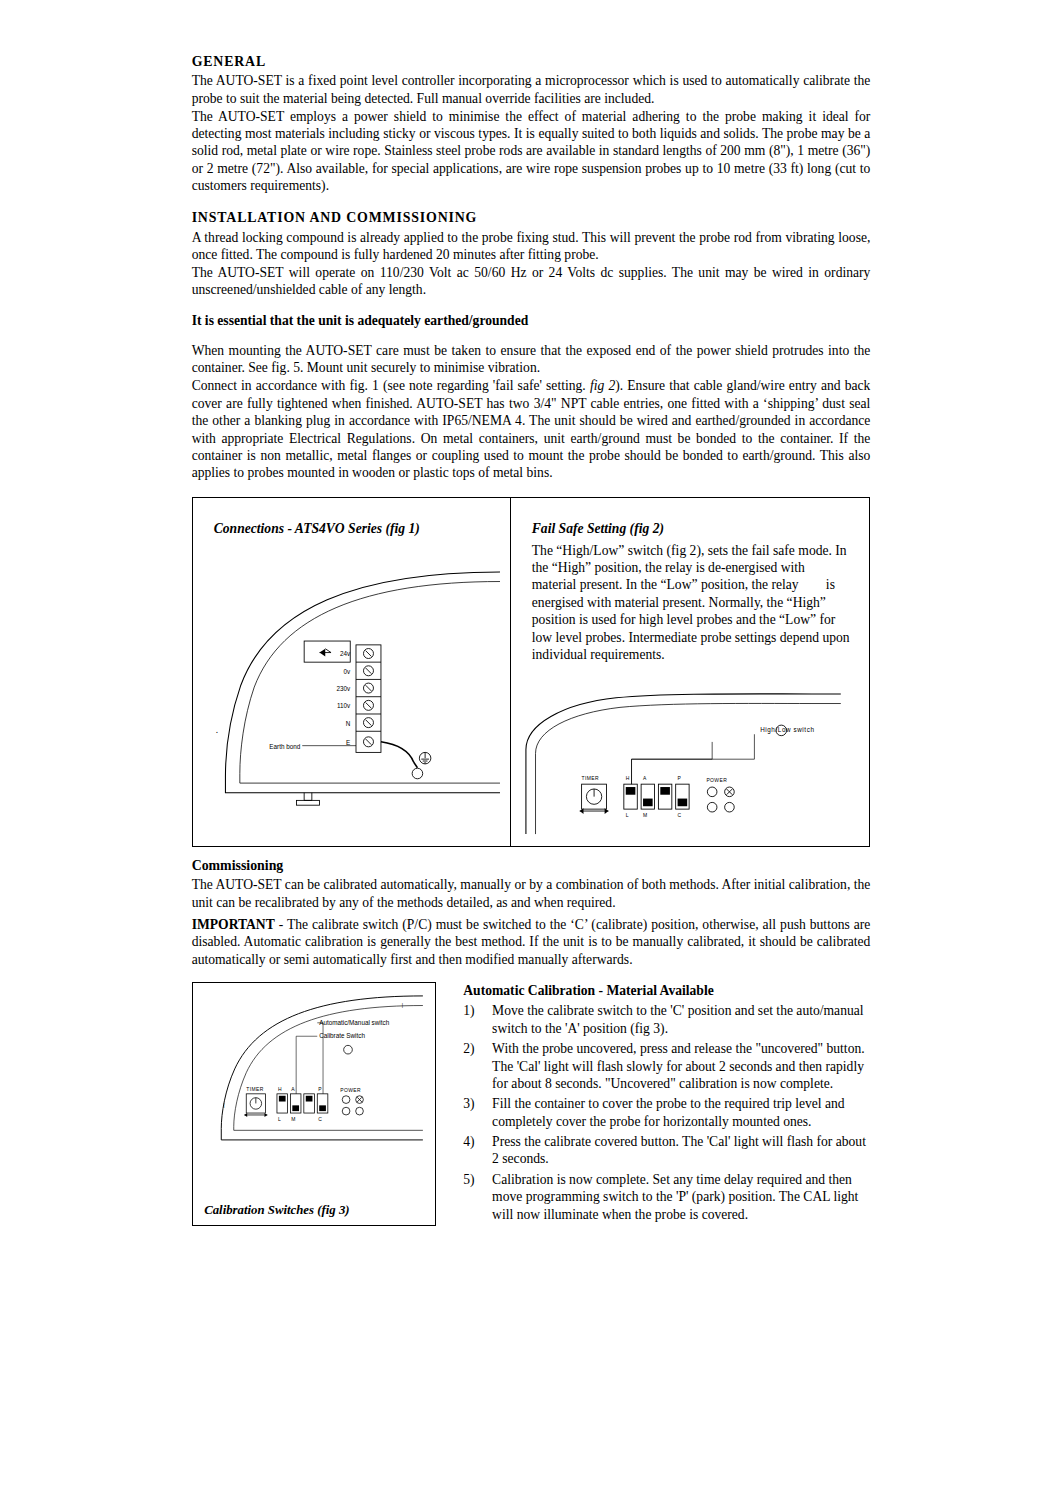General
The AUTO-SET is a fixed point level controller incorporating a microprocessor which is used to automatically calibrate the probe to suit the material being detected. Full manual override facilities are included.
The AUTO-SET employs a power shield to minimise the effect of material adhering to the probe making it ideal for detecting most materials including sticky or viscous types. It is equally suited to both liquids and solids. The probe may be a solid rod, metal plate or wire rope. Stainless steel probe rods are available in standard lengths of 200 mm (8"), 1 metre (36") or 2 metre (72"). Also available, for special applications, are wire rope suspension probes up to 10 metre (33 ft) long (cut to customers requirements).
Installation and Commissioning
A thread locking compound is already applied to the probe fixing stud. This will prevent the probe rod from vibrating loose, once fitted. The compound is fully hardened 20 minutes after fitting probe.
The AUTO-SET will operate on 110/230 Volt ac 50/60 Hz or 24 Volts dc supplies. The unit may be wired in ordinary unscreened/unshielded cable of any length.
It is essential that the unit is adequately earthed/grounded
When mounting the AUTO-SET care must be taken to ensure that the exposed end of the power shield protrudes into the container. See fig. 5. Mount unit securely to minimise vibration.
Connect in accordance with fig. 1 (see note regarding 'fail safe' setting. fig 2). Ensure that cable gland/wire entry and back cover are fully tightened when finished. AUTO-SET has two 3/4" NPT cable entries, one fitted with a ‘shipping’ dust seal the other a blanking plug in accordance with IP65/NEMA 4. The unit should be wired and earthed/grounded in accordance with appropriate Electrical Regulations. On metal containers, unit earth/ground must be bonded to the container. If the container is non metallic, metal flanges or coupling used to mount the probe should be bonded to earth/ground. This also applies to probes mounted in wooden or plastic tops of metal bins.
Connections - ATS4VO Series (fig 1)
. 24v 0v 230v 110v N E Earth bond
Fail Safe Setting (fig 2)
The “High/Low” switch (fig 2), sets the fail safe mode. In the “High” position, the relay is de-energised with material present. In the “Low” position, the relay is energised with material present. Normally, the “High” position is used for high level probes and the “Low” for low level probes. Intermediate probe settings depend upon individual requirements.
TIMER H A P L M C POWER High/Low switch
Commissioning
The AUTO-SET can be calibrated automatically, manually or by a combination of both methods. After initial calibration, the unit can be recalibrated by any of the methods detailed, as and when required.
IMPORTANT - The calibrate switch (P/C) must be switched to the ‘C’ (calibrate) position, otherwise, all push buttons are disabled. Automatic calibration is generally the best method. If the unit is to be manually calibrated, it should be calibrated automatically or semi automatically first and then modified manually afterwards.
TIMER H A P L M C POWER Automatic/Manual switch Calibrate Switch | |
Calibration Switches (fig 3)
Automatic Calibration - Material Available
1) Move the calibrate switch to the 'C' position and set the auto/manual switch to the 'A' position (fig 3).
2) With the probe uncovered, press and release the "uncovered" button. The 'Cal' light will flash slowly for about 2 seconds and then rapidly for about 8 seconds. "Uncovered" calibration is now complete.
3) Fill the container to cover the probe to the required trip level and completely cover the probe for horizontally mounted ones.
4) Press the calibrate covered button. The 'Cal' light will flash for about 2 seconds.
5) Calibration is now complete. Set any time delay required and then move programming switch to the 'P' (park) position. The CAL light will now illuminate when the probe is covered.